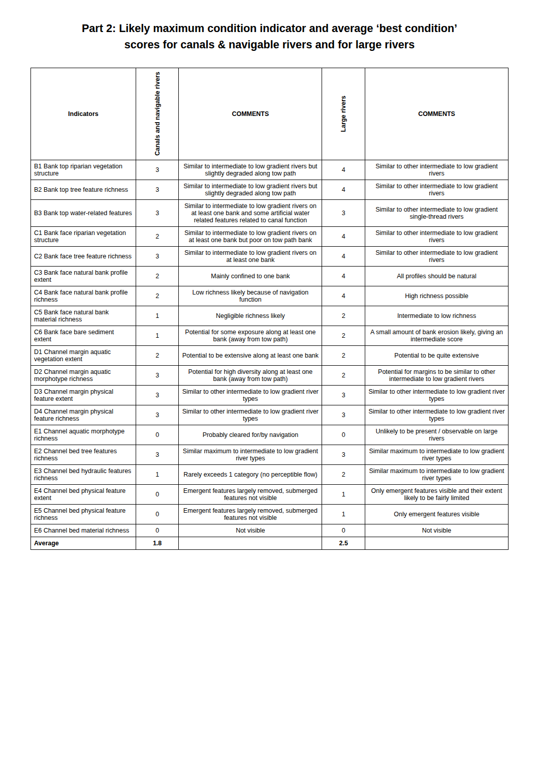Part 2: Likely maximum condition indicator and average ‘best condition’
scores for canals & navigable rivers and for large rivers
| Indicators | Canals and navigable rivers | COMMENTS | Large rivers | COMMENTS |
| --- | --- | --- | --- | --- |
| B1 Bank top riparian vegetation structure | 3 | Similar to intermediate to low gradient rivers but slightly degraded along tow path | 4 | Similar to other intermediate to low gradient rivers |
| B2 Bank top tree feature richness | 3 | Similar to intermediate to low gradient rivers but slightly degraded along tow path | 4 | Similar to other intermediate to low gradient rivers |
| B3 Bank top water-related features | 3 | Similar to intermediate to low gradient rivers on at least one bank and some artificial water related features related to canal function | 3 | Similar to other intermediate to low gradient single-thread rivers |
| C1 Bank face riparian vegetation structure | 2 | Similar to intermediate to low gradient rivers on at least one bank but poor on tow path bank | 4 | Similar to other intermediate to low gradient rivers |
| C2 Bank face tree feature richness | 3 | Similar to intermediate to low gradient rivers on at least one bank | 4 | Similar to other intermediate to low gradient rivers |
| C3 Bank face natural bank profile extent | 2 | Mainly confined to one bank | 4 | All profiles should be natural |
| C4 Bank face natural bank profile richness | 2 | Low richness likely because of navigation function | 4 | High richness possible |
| C5 Bank face natural bank material richness | 1 | Negligible richness likely | 2 | Intermediate to low richness |
| C6 Bank face bare sediment extent | 1 | Potential for some exposure along at least one bank (away from tow path) | 2 | A small amount of bank erosion likely, giving an intermediate score |
| D1 Channel margin aquatic vegetation extent | 2 | Potential to be extensive along at least one bank | 2 | Potential to be quite extensive |
| D2 Channel margin aquatic morphotype richness | 3 | Potential for high diversity along at least one bank (away from tow path) | 2 | Potential for margins to be similar to other intermediate to low gradient rivers |
| D3 Channel margin physical feature extent | 3 | Similar to other intermediate to low gradient river types | 3 | Similar to other intermediate to low gradient river types |
| D4 Channel margin physical feature richness | 3 | Similar to other intermediate to low gradient river types | 3 | Similar to other intermediate to low gradient river types |
| E1 Channel aquatic morphotype richness | 0 | Probably cleared for/by navigation | 0 | Unlikely to be present / observable on large rivers |
| E2 Channel bed tree features richness | 3 | Similar maximum to intermediate to low gradient river types | 3 | Similar maximum to intermediate to low gradient river types |
| E3 Channel bed hydraulic features richness | 1 | Rarely exceeds 1 category (no perceptible flow) | 2 | Similar maximum to intermediate to low gradient river types |
| E4 Channel bed physical feature extent | 0 | Emergent features largely removed, submerged features not visible | 1 | Only emergent features visible and their extent likely to be fairly limited |
| E5 Channel bed physical feature richness | 0 | Emergent features largely removed, submerged features not visible | 1 | Only emergent features visible |
| E6 Channel bed material richness | 0 | Not visible | 0 | Not visible |
| Average | 1.8 | | 2.5 | |